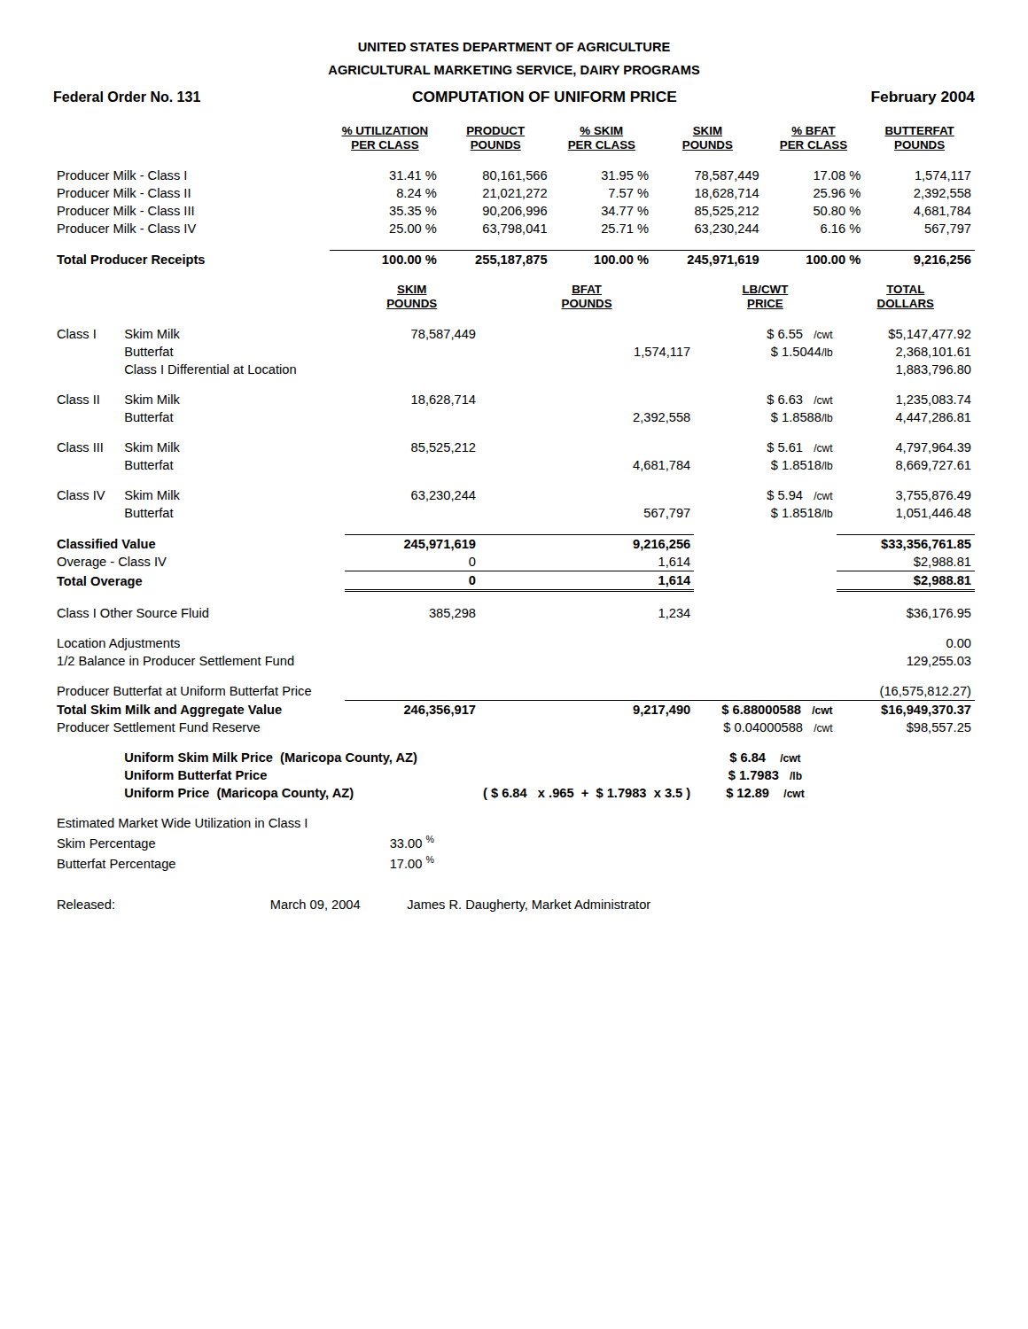UNITED STATES DEPARTMENT OF AGRICULTURE
AGRICULTURAL MARKETING SERVICE, DAIRY PROGRAMS
Federal Order No. 131
COMPUTATION OF UNIFORM PRICE
February 2004
| | % UTILIZATION PER CLASS | PRODUCT POUNDS | % SKIM PER CLASS | SKIM POUNDS | % BFAT PER CLASS | BUTTERFAT POUNDS |
| Producer Milk - Class I | 31.41 % | 80,161,566 | 31.95 % | 78,587,449 | 17.08 % | 1,574,117 |
| Producer Milk - Class II | 8.24 % | 21,021,272 | 7.57 % | 18,628,714 | 25.96 % | 2,392,558 |
| Producer Milk - Class III | 35.35 % | 90,206,996 | 34.77 % | 85,525,212 | 50.80 % | 4,681,784 |
| Producer Milk - Class IV | 25.00 % | 63,798,041 | 25.71 % | 63,230,244 | 6.16 % | 567,797 |
| Total Producer Receipts | 100.00 % | 255,187,875 | 100.00 % | 245,971,619 | 100.00 % | 9,216,256 |
| | | SKIM POUNDS | BFAT POUNDS | LB/CWT PRICE | TOTAL DOLLARS |
| Class I | Skim Milk | 78,587,449 | | $ 6.55 /cwt | $5,147,477.92 |
| | Butterfat | | 1,574,117 | $ 1.5044 /lb | 2,368,101.61 |
| | Class I Differential at Location | | | | 1,883,796.80 |
| Class II | Skim Milk | 18,628,714 | | $ 6.63 /cwt | 1,235,083.74 |
| | Butterfat | | 2,392,558 | $ 1.8588 /lb | 4,447,286.81 |
| Class III | Skim Milk | 85,525,212 | | $ 5.61 /cwt | 4,797,964.39 |
| | Butterfat | | 4,681,784 | $ 1.8518 /lb | 8,669,727.61 |
| Class IV | Skim Milk | 63,230,244 | | $ 5.94 /cwt | 3,755,876.49 |
| | Butterfat | | 567,797 | $ 1.8518 /lb | 1,051,446.48 |
| Classified Value | 245,971,619 | 9,216,256 | | $33,356,761.85 |
| Overage - Class IV | 0 | 1,614 | | $2,988.81 |
| Total Overage | 0 | 1,614 | | $2,988.81 |
| Class I Other Source Fluid | 385,298 | 1,234 | | $36,176.95 |
| Location Adjustments | | | | 0.00 |
| 1/2 Balance in Producer Settlement Fund | | | | 129,255.03 |
| Producer Butterfat at Uniform Butterfat Price | | | | (16,575,812.27) |
| Total Skim Milk and Aggregate Value | 246,356,917 | 9,217,490 | $ 6.88000588 /cwt | $16,949,370.37 |
| Producer Settlement Fund Reserve | | | $ 0.04000588 /cwt | $98,557.25 |
| | Uniform Skim Milk Price (Maricopa County, AZ) | | $ 6.84 /cwt | |
| | Uniform Butterfat Price | | $ 1.7983 /lb | |
| | Uniform Price (Maricopa County, AZ) | ( $ 6.84 x .965 + $ 1.7983 x 3.5 ) | $ 12.89 /cwt | |
| Estimated Market Wide Utilization in Class I | | | |
| Skim Percentage | 33.00 % | | | |
| Butterfat Percentage | 17.00 % | | | |
| Released: | March 09, 2004 | James R. Daugherty, Market Administrator |